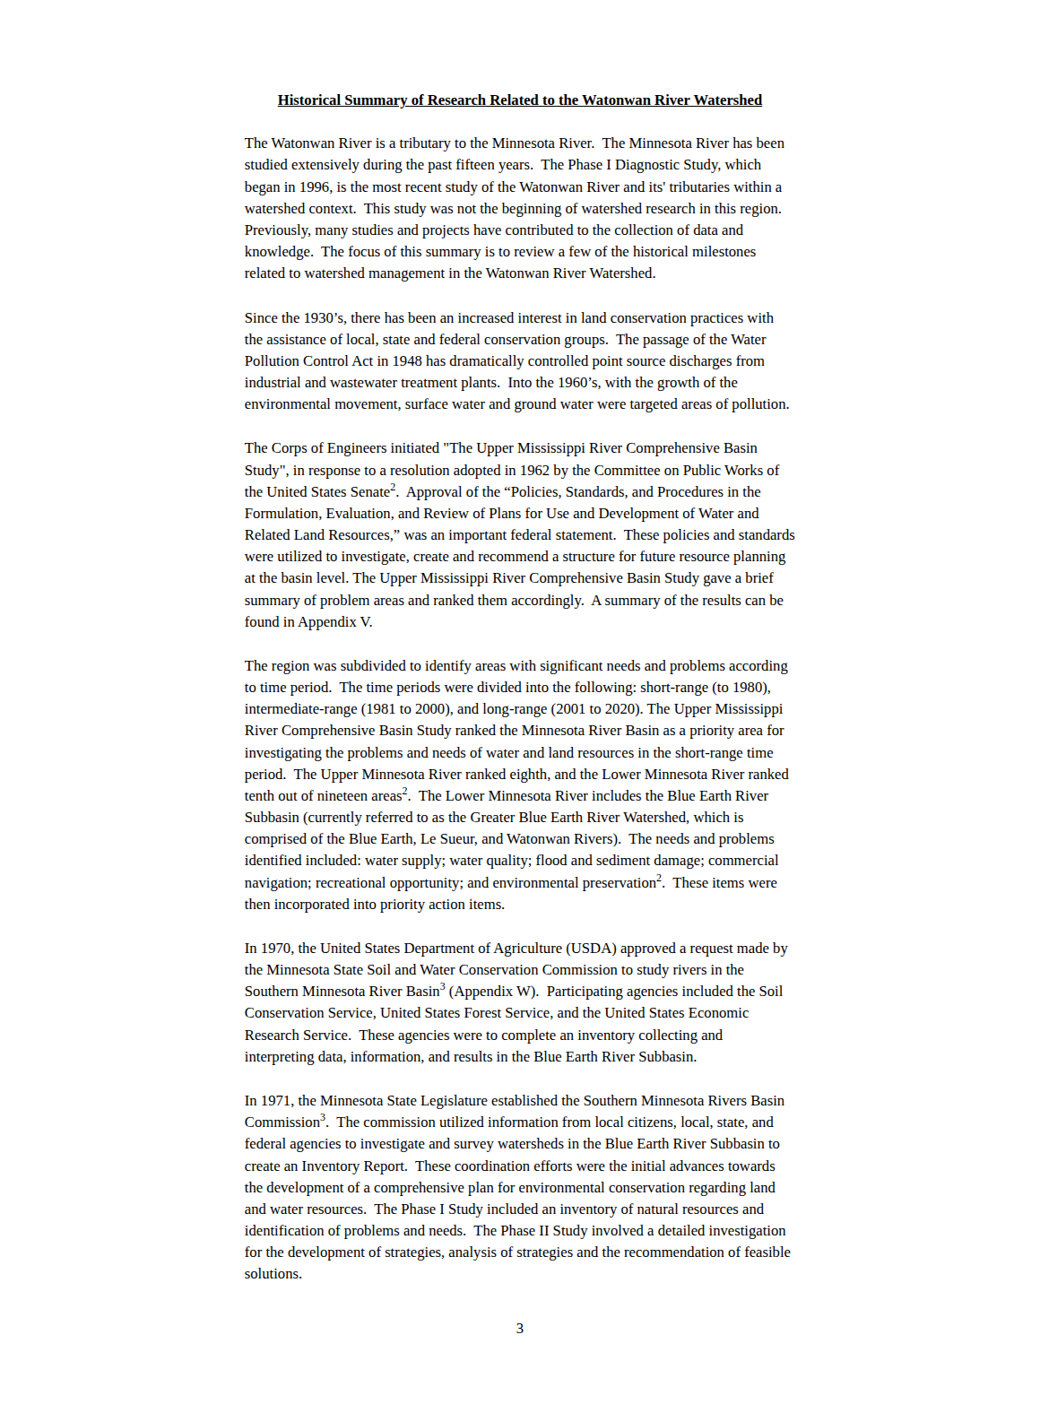Historical Summary of Research Related to the Watonwan River Watershed
The Watonwan River is a tributary to the Minnesota River. The Minnesota River has been studied extensively during the past fifteen years. The Phase I Diagnostic Study, which began in 1996, is the most recent study of the Watonwan River and its' tributaries within a watershed context. This study was not the beginning of watershed research in this region. Previously, many studies and projects have contributed to the collection of data and knowledge. The focus of this summary is to review a few of the historical milestones related to watershed management in the Watonwan River Watershed.
Since the 1930’s, there has been an increased interest in land conservation practices with the assistance of local, state and federal conservation groups. The passage of the Water Pollution Control Act in 1948 has dramatically controlled point source discharges from industrial and wastewater treatment plants. Into the 1960’s, with the growth of the environmental movement, surface water and ground water were targeted areas of pollution.
The Corps of Engineers initiated "The Upper Mississippi River Comprehensive Basin Study", in response to a resolution adopted in 1962 by the Committee on Public Works of the United States Senate2. Approval of the “Policies, Standards, and Procedures in the Formulation, Evaluation, and Review of Plans for Use and Development of Water and Related Land Resources,” was an important federal statement. These policies and standards were utilized to investigate, create and recommend a structure for future resource planning at the basin level. The Upper Mississippi River Comprehensive Basin Study gave a brief summary of problem areas and ranked them accordingly. A summary of the results can be found in Appendix V.
The region was subdivided to identify areas with significant needs and problems according to time period. The time periods were divided into the following: short-range (to 1980), intermediate-range (1981 to 2000), and long-range (2001 to 2020). The Upper Mississippi River Comprehensive Basin Study ranked the Minnesota River Basin as a priority area for investigating the problems and needs of water and land resources in the short-range time period. The Upper Minnesota River ranked eighth, and the Lower Minnesota River ranked tenth out of nineteen areas2. The Lower Minnesota River includes the Blue Earth River Subbasin (currently referred to as the Greater Blue Earth River Watershed, which is comprised of the Blue Earth, Le Sueur, and Watonwan Rivers). The needs and problems identified included: water supply; water quality; flood and sediment damage; commercial navigation; recreational opportunity; and environmental preservation2. These items were then incorporated into priority action items.
In 1970, the United States Department of Agriculture (USDA) approved a request made by the Minnesota State Soil and Water Conservation Commission to study rivers in the Southern Minnesota River Basin3 (Appendix W). Participating agencies included the Soil Conservation Service, United States Forest Service, and the United States Economic Research Service. These agencies were to complete an inventory collecting and interpreting data, information, and results in the Blue Earth River Subbasin.
In 1971, the Minnesota State Legislature established the Southern Minnesota Rivers Basin Commission3. The commission utilized information from local citizens, local, state, and federal agencies to investigate and survey watersheds in the Blue Earth River Subbasin to create an Inventory Report. These coordination efforts were the initial advances towards the development of a comprehensive plan for environmental conservation regarding land and water resources. The Phase I Study included an inventory of natural resources and identification of problems and needs. The Phase II Study involved a detailed investigation for the development of strategies, analysis of strategies and the recommendation of feasible solutions.
3